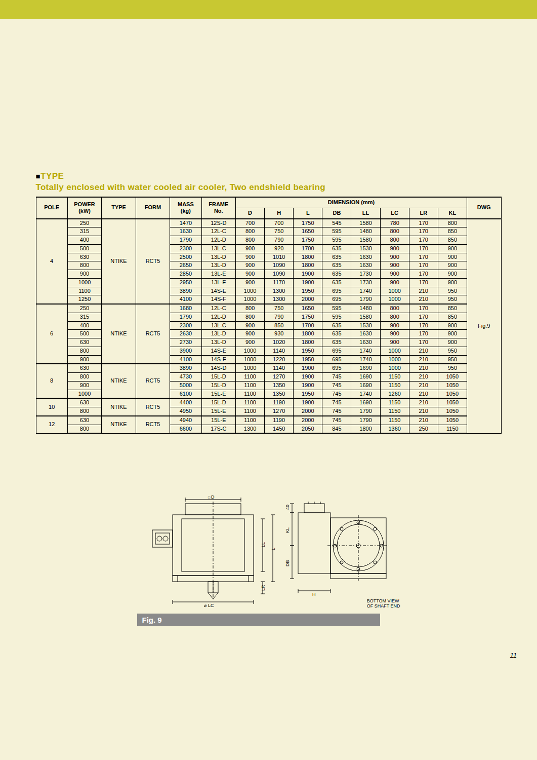■TYPE
Totally enclosed with water cooled air cooler, Two endshield bearing
| POLE | POWER (kW) | TYPE | FORM | MASS (kg) | FRAME No. | DIMENSION (mm) | DWG |
| --- | --- | --- | --- | --- | --- | --- | --- |
| D | H | L | DB | LL | LC | LR | KL |
| 4 | 250 | NTIKE | RCT5 | 1470 | 12S-D | 700 | 700 | 1750 | 545 | 1580 | 780 | 170 | 800 | Fig.9 |
| 315 | 1630 | 12L-C | 800 | 750 | 1650 | 595 | 1480 | 800 | 170 | 850 |
| 400 | 1790 | 12L-D | 800 | 790 | 1750 | 595 | 1580 | 800 | 170 | 850 |
| 500 | 2300 | 13L-C | 900 | 920 | 1700 | 635 | 1530 | 900 | 170 | 900 |
| 630 | 2500 | 13L-D | 900 | 1010 | 1800 | 635 | 1630 | 900 | 170 | 900 |
| 800 | 2650 | 13L-D | 900 | 1090 | 1800 | 635 | 1630 | 900 | 170 | 900 |
| 900 | 2850 | 13L-E | 900 | 1090 | 1900 | 635 | 1730 | 900 | 170 | 900 |
| 1000 | 2950 | 13L-E | 900 | 1170 | 1900 | 635 | 1730 | 900 | 170 | 900 |
| 1100 | 3890 | 14S-E | 1000 | 1300 | 1950 | 695 | 1740 | 1000 | 210 | 950 |
| 1250 | 4100 | 14S-F | 1000 | 1300 | 2000 | 695 | 1790 | 1000 | 210 | 950 |
| 6 | 250 | NTIKE | RCT5 | 1680 | 12L-C | 800 | 750 | 1650 | 595 | 1480 | 800 | 170 | 850 |
| 315 | 1790 | 12L-D | 800 | 790 | 1750 | 595 | 1580 | 800 | 170 | 850 |
| 400 | 2300 | 13L-C | 900 | 850 | 1700 | 635 | 1530 | 900 | 170 | 900 |
| 500 | 2630 | 13L-D | 900 | 930 | 1800 | 635 | 1630 | 900 | 170 | 900 |
| 630 | 2730 | 13L-D | 900 | 1020 | 1800 | 635 | 1630 | 900 | 170 | 900 |
| 800 | 3900 | 14S-E | 1000 | 1140 | 1950 | 695 | 1740 | 1000 | 210 | 950 |
| 900 | 4100 | 14S-E | 1000 | 1220 | 1950 | 695 | 1740 | 1000 | 210 | 950 |
| 8 | 630 | NTIKE | RCT5 | 3890 | 14S-D | 1000 | 1140 | 1900 | 695 | 1690 | 1000 | 210 | 950 |
| 800 | 4730 | 15L-D | 1100 | 1270 | 1900 | 745 | 1690 | 1150 | 210 | 1050 |
| 900 | 5000 | 15L-D | 1100 | 1350 | 1900 | 745 | 1690 | 1150 | 210 | 1050 |
| 1000 | 6100 | 15L-E | 1100 | 1350 | 1950 | 745 | 1740 | 1260 | 210 | 1050 |
| 10 | 630 | NTIKE | RCT5 | 4400 | 15L-D | 1100 | 1190 | 1900 | 745 | 1690 | 1150 | 210 | 1050 |
| 800 | 4950 | 15L-E | 1100 | 1270 | 2000 | 745 | 1790 | 1150 | 210 | 1050 |
| 12 | 630 | NTIKE | RCT5 | 4940 | 15L-E | 1100 | 1190 | 2000 | 745 | 1790 | 1150 | 210 | 1050 |
| 800 | 6600 | 17S-C | 1300 | 1450 | 2050 | 845 | 1800 | 1360 | 250 | 1150 |
D □ LL L LR LC ⌀ 40 KL DB H
BOTTOM VIEW
OF SHAFT END
Fig. 9
11